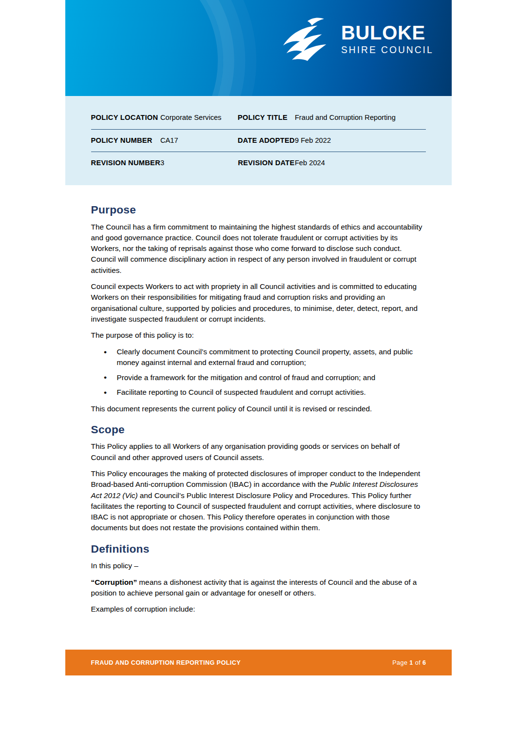BULOKE SHIRE COUNCIL
| POLICY LOCATION | Corporate Services | POLICY TITLE | Fraud and Corruption Reporting |
| POLICY NUMBER | CA17 | DATE ADOPTED | 9 Feb 2022 |
| REVISION NUMBER | 3 | REVISION DATE | Feb 2024 |
Purpose
The Council has a firm commitment to maintaining the highest standards of ethics and accountability and good governance practice. Council does not tolerate fraudulent or corrupt activities by its Workers, nor the taking of reprisals against those who come forward to disclose such conduct. Council will commence disciplinary action in respect of any person involved in fraudulent or corrupt activities.
Council expects Workers to act with propriety in all Council activities and is committed to educating Workers on their responsibilities for mitigating fraud and corruption risks and providing an organisational culture, supported by policies and procedures, to minimise, deter, detect, report, and investigate suspected fraudulent or corrupt incidents.
The purpose of this policy is to:
Clearly document Council’s commitment to protecting Council property, assets, and public money against internal and external fraud and corruption;
Provide a framework for the mitigation and control of fraud and corruption; and
Facilitate reporting to Council of suspected fraudulent and corrupt activities.
This document represents the current policy of Council until it is revised or rescinded.
Scope
This Policy applies to all Workers of any organisation providing goods or services on behalf of Council and other approved users of Council assets.
This Policy encourages the making of protected disclosures of improper conduct to the Independent Broad-based Anti-corruption Commission (IBAC) in accordance with the Public Interest Disclosures Act 2012 (Vic) and Council’s Public Interest Disclosure Policy and Procedures. This Policy further facilitates the reporting to Council of suspected fraudulent and corrupt activities, where disclosure to IBAC is not appropriate or chosen. This Policy therefore operates in conjunction with those documents but does not restate the provisions contained within them.
Definitions
In this policy –
“Corruption” means a dishonest activity that is against the interests of Council and the abuse of a position to achieve personal gain or advantage for oneself or others.
Examples of corruption include:
FRAUD AND CORRUPTION REPORTING POLICY Page 1 of 6